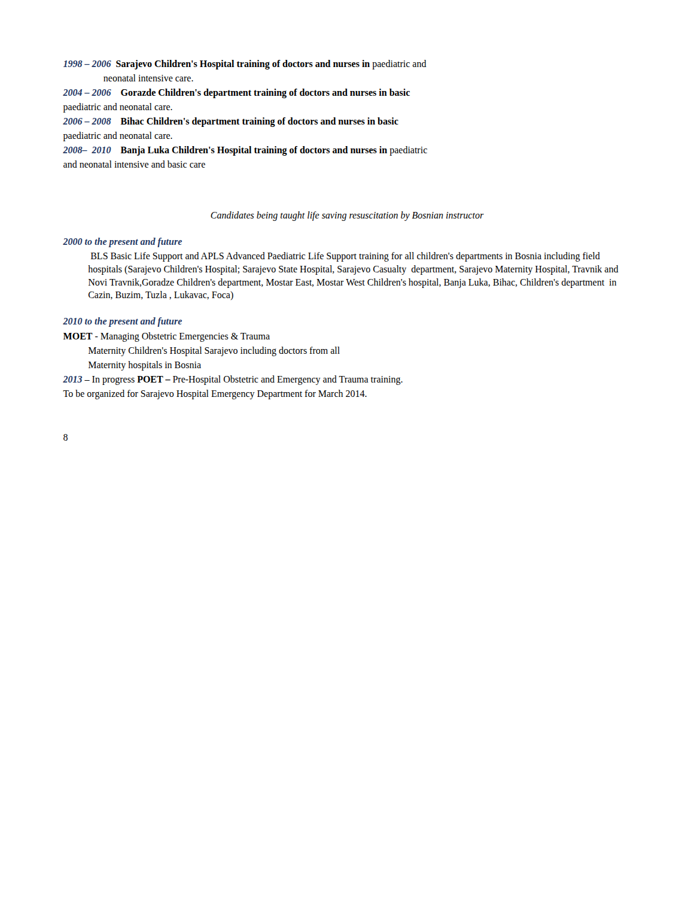1998 – 2006 Sarajevo Children's Hospital training of doctors and nurses in paediatric and
neonatal intensive care.
2004 – 2006 Gorazde Children's department training of doctors and nurses in basic
paediatric and neonatal care.
2006 – 2008 Bihac Children's department training of doctors and nurses in basic
paediatric and neonatal care.
2008– 2010 Banja Luka Children's Hospital training of doctors and nurses in paediatric
and neonatal intensive and basic care
Candidates being taught life saving resuscitation by Bosnian instructor
2000 to the present and future
BLS Basic Life Support and APLS Advanced Paediatric Life Support training for all children's departments in Bosnia including field hospitals (Sarajevo Children's Hospital; Sarajevo State Hospital, Sarajevo Casualty department, Sarajevo Maternity Hospital, Travnik and Novi Travnik,Goradze Children's department, Mostar East, Mostar West Children's hospital, Banja Luka, Bihac, Children's department in Cazin, Buzim, Tuzla , Lukavac, Foca)
2010 to the present and future
MOET - Managing Obstetric Emergencies & Trauma
Maternity Children's Hospital Sarajevo including doctors from all
Maternity hospitals in Bosnia
2013 – In progress POET – Pre-Hospital Obstetric and Emergency and Trauma training.
To be organized for Sarajevo Hospital Emergency Department for March 2014.
8